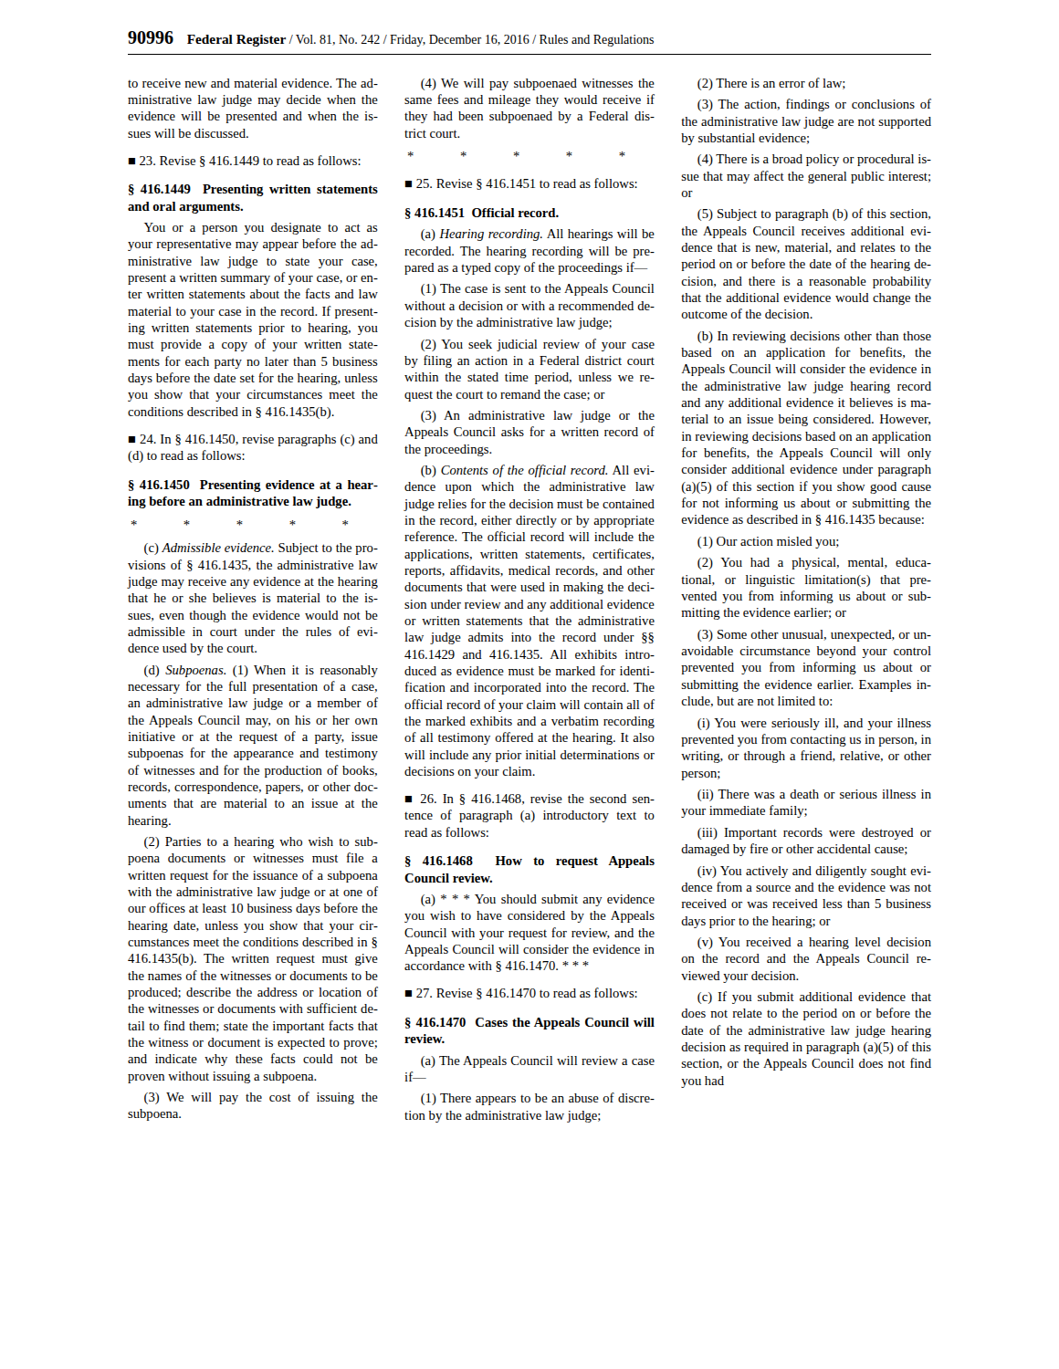90996 Federal Register / Vol. 81, No. 242 / Friday, December 16, 2016 / Rules and Regulations
to receive new and material evidence. The administrative law judge may decide when the evidence will be presented and when the issues will be discussed.
23. Revise § 416.1449 to read as follows:
§ 416.1449 Presenting written statements and oral arguments.
You or a person you designate to act as your representative may appear before the administrative law judge to state your case, present a written summary of your case, or enter written statements about the facts and law material to your case in the record. If presenting written statements prior to hearing, you must provide a copy of your written statements for each party no later than 5 business days before the date set for the hearing, unless you show that your circumstances meet the conditions described in § 416.1435(b).
24. In § 416.1450, revise paragraphs (c) and (d) to read as follows:
§ 416.1450 Presenting evidence at a hearing before an administrative law judge.
* * * * *
(c) Admissible evidence. Subject to the provisions of § 416.1435, the administrative law judge may receive any evidence at the hearing that he or she believes is material to the issues, even though the evidence would not be admissible in court under the rules of evidence used by the court.
(d) Subpoenas. (1) When it is reasonably necessary for the full presentation of a case, an administrative law judge or a member of the Appeals Council may, on his or her own initiative or at the request of a party, issue subpoenas for the appearance and testimony of witnesses and for the production of books, records, correspondence, papers, or other documents that are material to an issue at the hearing.
(2) Parties to a hearing who wish to subpoena documents or witnesses must file a written request for the issuance of a subpoena with the administrative law judge or at one of our offices at least 10 business days before the hearing date, unless you show that your circumstances meet the conditions described in § 416.1435(b). The written request must give the names of the witnesses or documents to be produced; describe the address or location of the witnesses or documents with sufficient detail to find them; state the important facts that the witness or document is expected to prove; and indicate why these facts could not be proven without issuing a subpoena.
(3) We will pay the cost of issuing the subpoena.
(4) We will pay subpoenaed witnesses the same fees and mileage they would receive if they had been subpoenaed by a Federal district court.
* * * * *
25. Revise § 416.1451 to read as follows:
§ 416.1451 Official record.
(a) Hearing recording. All hearings will be recorded. The hearing recording will be prepared as a typed copy of the proceedings if—
(1) The case is sent to the Appeals Council without a decision or with a recommended decision by the administrative law judge;
(2) You seek judicial review of your case by filing an action in a Federal district court within the stated time period, unless we request the court to remand the case; or
(3) An administrative law judge or the Appeals Council asks for a written record of the proceedings.
(b) Contents of the official record. All evidence upon which the administrative law judge relies for the decision must be contained in the record, either directly or by appropriate reference. The official record will include the applications, written statements, certificates, reports, affidavits, medical records, and other documents that were used in making the decision under review and any additional evidence or written statements that the administrative law judge admits into the record under §§ 416.1429 and 416.1435. All exhibits introduced as evidence must be marked for identification and incorporated into the record. The official record of your claim will contain all of the marked exhibits and a verbatim recording of all testimony offered at the hearing. It also will include any prior initial determinations or decisions on your claim.
26. In § 416.1468, revise the second sentence of paragraph (a) introductory text to read as follows:
§ 416.1468 How to request Appeals Council review.
(a) * * * You should submit any evidence you wish to have considered by the Appeals Council with your request for review, and the Appeals Council will consider the evidence in accordance with § 416.1470. * * *
27. Revise § 416.1470 to read as follows:
§ 416.1470 Cases the Appeals Council will review.
(a) The Appeals Council will review a case if—
(1) There appears to be an abuse of discretion by the administrative law judge;
(2) There is an error of law;
(3) The action, findings or conclusions of the administrative law judge are not supported by substantial evidence;
(4) There is a broad policy or procedural issue that may affect the general public interest; or
(5) Subject to paragraph (b) of this section, the Appeals Council receives additional evidence that is new, material, and relates to the period on or before the date of the hearing decision, and there is a reasonable probability that the additional evidence would change the outcome of the decision.
(b) In reviewing decisions other than those based on an application for benefits, the Appeals Council will consider the evidence in the administrative law judge hearing record and any additional evidence it believes is material to an issue being considered. However, in reviewing decisions based on an application for benefits, the Appeals Council will only consider additional evidence under paragraph (a)(5) of this section if you show good cause for not informing us about or submitting the evidence as described in § 416.1435 because:
(1) Our action misled you;
(2) You had a physical, mental, educational, or linguistic limitation(s) that prevented you from informing us about or submitting the evidence earlier; or
(3) Some other unusual, unexpected, or unavoidable circumstance beyond your control prevented you from informing us about or submitting the evidence earlier. Examples include, but are not limited to:
(i) You were seriously ill, and your illness prevented you from contacting us in person, in writing, or through a friend, relative, or other person;
(ii) There was a death or serious illness in your immediate family;
(iii) Important records were destroyed or damaged by fire or other accidental cause;
(iv) You actively and diligently sought evidence from a source and the evidence was not received or was received less than 5 business days prior to the hearing; or
(v) You received a hearing level decision on the record and the Appeals Council reviewed your decision.
(c) If you submit additional evidence that does not relate to the period on or before the date of the administrative law judge hearing decision as required in paragraph (a)(5) of this section, or the Appeals Council does not find you had